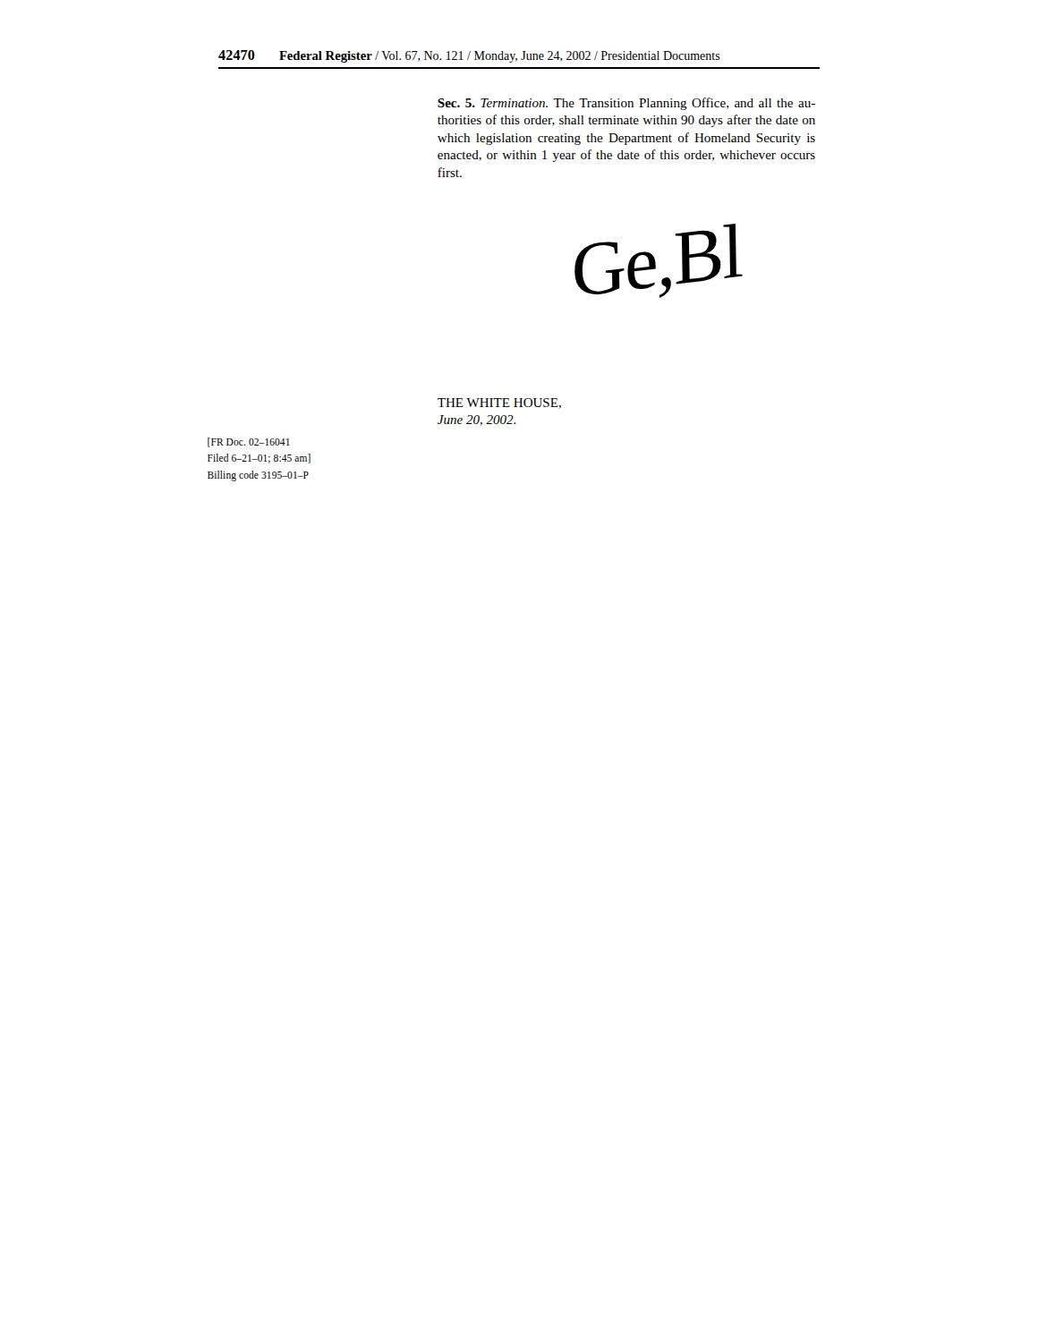42470 Federal Register / Vol. 67, No. 121 / Monday, June 24, 2002 / Presidential Documents
Sec. 5. Termination. The Transition Planning Office, and all the authorities of this order, shall terminate within 90 days after the date on which legislation creating the Department of Homeland Security is enacted, or within 1 year of the date of this order, whichever occurs first.
Ge, Bl
THE WHITE HOUSE,
June 20, 2002.
[FR Doc. 02–16041
Filed 6–21–01; 8:45 am]
Billing code 3195–01–P